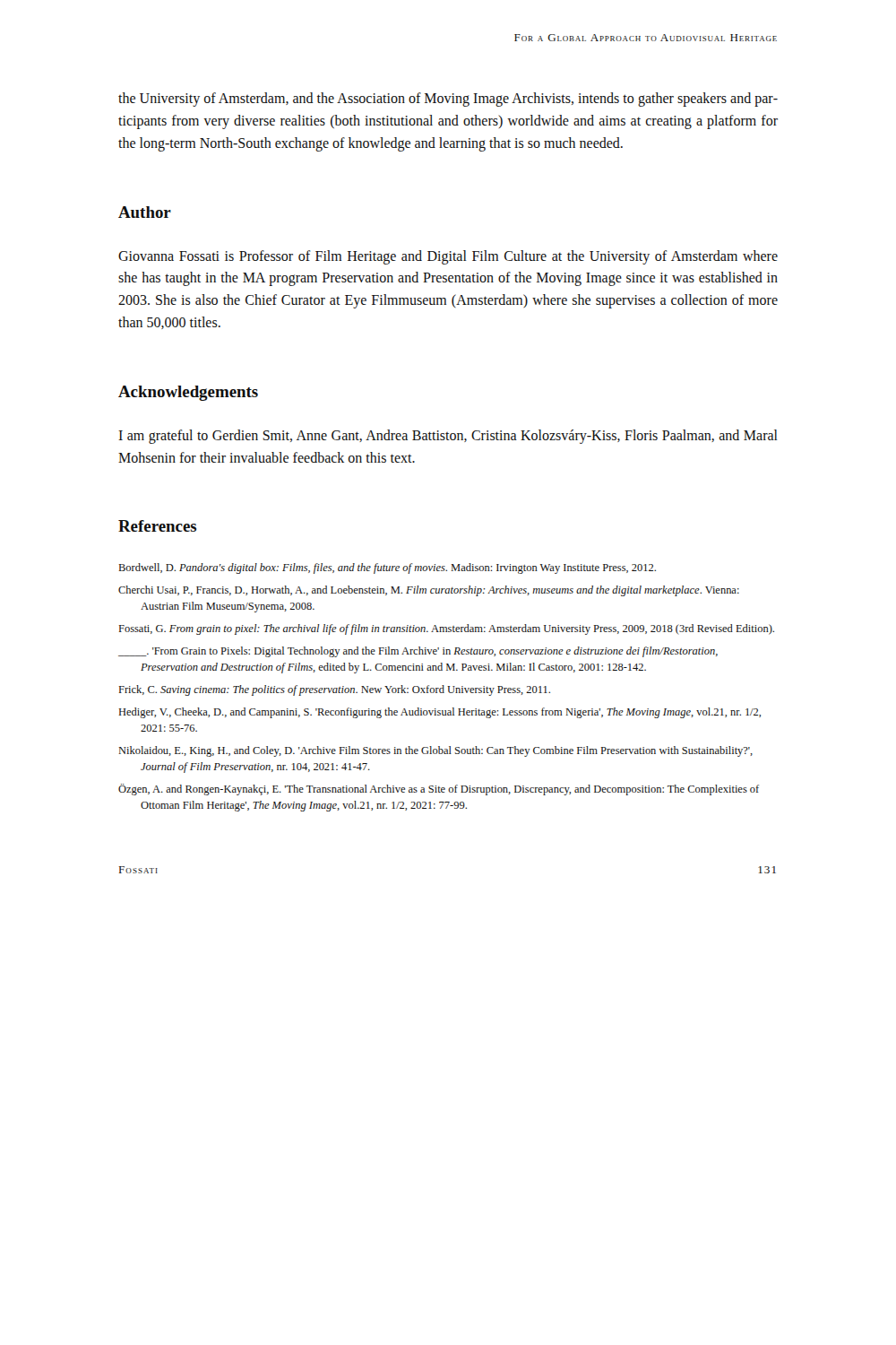For a Global Approach to Audiovisual Heritage
the University of Amsterdam, and the Association of Moving Image Archivists, intends to gather speakers and participants from very diverse realities (both institutional and others) worldwide and aims at creating a platform for the long-term North-South exchange of knowledge and learning that is so much needed.
Author
Giovanna Fossati is Professor of Film Heritage and Digital Film Culture at the University of Amsterdam where she has taught in the MA program Preservation and Presentation of the Moving Image since it was established in 2003. She is also the Chief Curator at Eye Filmmuseum (Amsterdam) where she supervises a collection of more than 50,000 titles.
Acknowledgements
I am grateful to Gerdien Smit, Anne Gant, Andrea Battiston, Cristina Kolozsváry-Kiss, Floris Paalman, and Maral Mohsenin for their invaluable feedback on this text.
References
Bordwell, D. Pandora's digital box: Films, files, and the future of movies. Madison: Irvington Way Institute Press, 2012.
Cherchi Usai, P., Francis, D., Horwath, A., and Loebenstein, M. Film curatorship: Archives, museums and the digital marketplace. Vienna: Austrian Film Museum/Synema, 2008.
Fossati, G. From grain to pixel: The archival life of film in transition. Amsterdam: Amsterdam University Press, 2009, 2018 (3rd Revised Edition).
_____. 'From Grain to Pixels: Digital Technology and the Film Archive' in Restauro, conservazione e distruzione dei film/Restoration, Preservation and Destruction of Films, edited by L. Comencini and M. Pavesi. Milan: Il Castoro, 2001: 128-142.
Frick, C. Saving cinema: The politics of preservation. New York: Oxford University Press, 2011.
Hediger, V., Cheeka, D., and Campanini, S. 'Reconfiguring the Audiovisual Heritage: Lessons from Nigeria', The Moving Image, vol.21, nr. 1/2, 2021: 55-76.
Nikolaidou, E., King, H., and Coley, D. 'Archive Film Stores in the Global South: Can They Combine Film Preservation with Sustainability?', Journal of Film Preservation, nr. 104, 2021: 41-47.
Özgen, A. and Rongen-Kaynakçi, E. 'The Transnational Archive as a Site of Disruption, Discrepancy, and Decomposition: The Complexities of Ottoman Film Heritage', The Moving Image, vol.21, nr. 1/2, 2021: 77-99.
Fossati 131